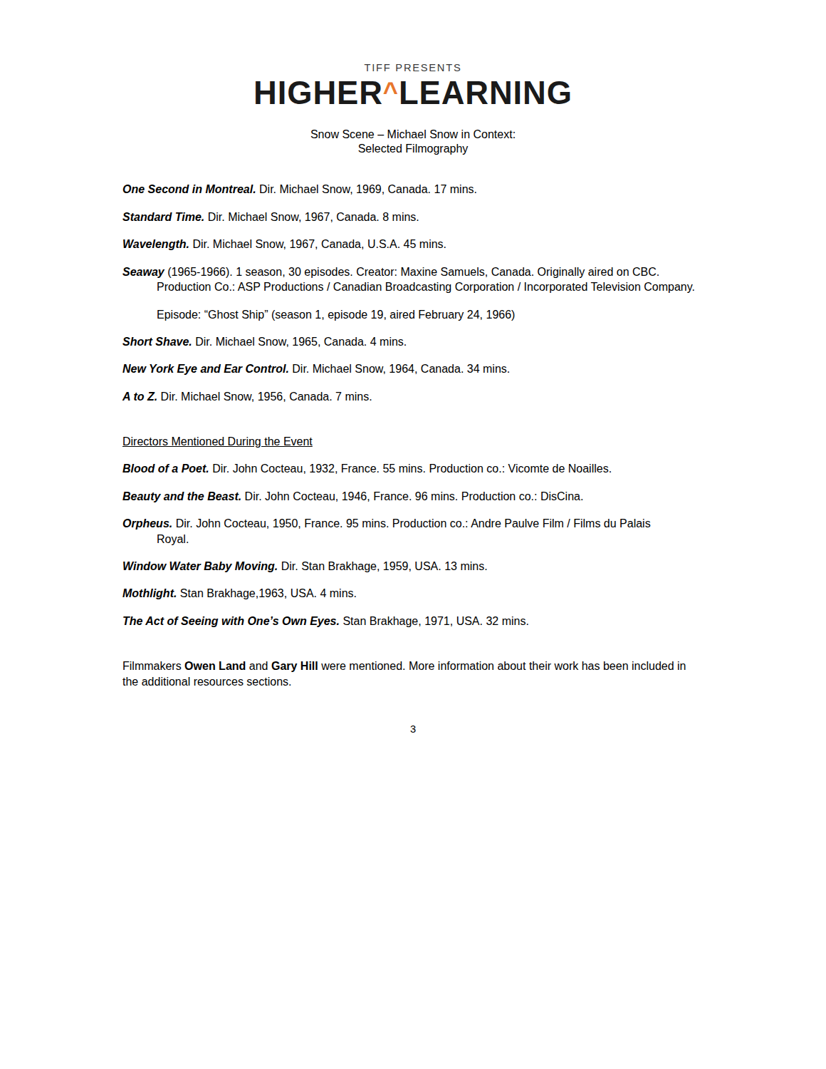TIFF PRESENTS
HIGHER^LEARNING
Snow Scene – Michael Snow in Context:
Selected Filmography
One Second in Montreal. Dir. Michael Snow, 1969, Canada. 17 mins.
Standard Time. Dir. Michael Snow, 1967, Canada. 8 mins.
Wavelength. Dir. Michael Snow, 1967, Canada, U.S.A. 45 mins.
Seaway (1965-1966). 1 season, 30 episodes. Creator: Maxine Samuels, Canada. Originally aired on CBC. Production Co.: ASP Productions / Canadian Broadcasting Corporation / Incorporated Television Company.
Episode: “Ghost Ship” (season 1, episode 19, aired February 24, 1966)
Short Shave. Dir. Michael Snow, 1965, Canada. 4 mins.
New York Eye and Ear Control. Dir. Michael Snow, 1964, Canada. 34 mins.
A to Z. Dir. Michael Snow, 1956, Canada. 7 mins.
Directors Mentioned During the Event
Blood of a Poet. Dir. John Cocteau, 1932, France. 55 mins. Production co.: Vicomte de Noailles.
Beauty and the Beast. Dir. John Cocteau, 1946, France. 96 mins. Production co.: DisCina.
Orpheus. Dir. John Cocteau, 1950, France. 95 mins. Production co.: Andre Paulve Film / Films du Palais Royal.
Window Water Baby Moving. Dir. Stan Brakhage, 1959, USA. 13 mins.
Mothlight. Stan Brakhage,1963, USA. 4 mins.
The Act of Seeing with One’s Own Eyes. Stan Brakhage, 1971, USA. 32 mins.
Filmmakers Owen Land and Gary Hill were mentioned. More information about their work has been included in the additional resources sections.
3